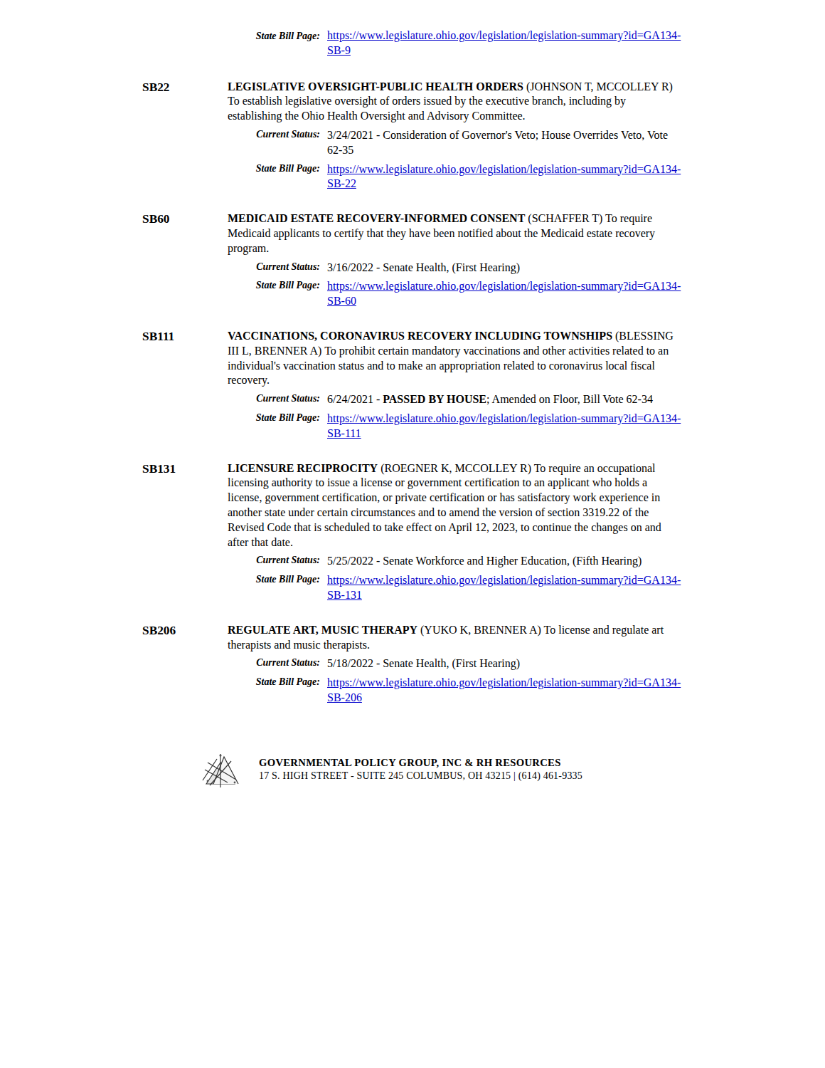State Bill Page:
https://www.legislature.ohio.gov/legislation/legislation-summary?id=GA134-SB-9
SB22
Legislative Oversight-Public Health Orders (JOHNSON T, MCCOLLEY R) To establish legislative oversight of orders issued by the executive branch, including by establishing the Ohio Health Oversight and Advisory Committee.
Current Status:
3/24/2021 - Consideration of Governor's Veto; House Overrides Veto, Vote 62-35
State Bill Page:
https://www.legislature.ohio.gov/legislation/legislation-summary?id=GA134-SB-22
SB60
Medicaid Estate Recovery-Informed Consent (SCHAFFER T) To require Medicaid applicants to certify that they have been notified about the Medicaid estate recovery program.
Current Status:
3/16/2022 - Senate Health, (First Hearing)
State Bill Page:
https://www.legislature.ohio.gov/legislation/legislation-summary?id=GA134-SB-60
SB111
Vaccinations, Coronavirus Recovery Including Townships (BLESSING III L, BRENNER A) To prohibit certain mandatory vaccinations and other activities related to an individual's vaccination status and to make an appropriation related to coronavirus local fiscal recovery.
Current Status:
6/24/2021 - PASSED BY HOUSE; Amended on Floor, Bill Vote 62-34
State Bill Page:
https://www.legislature.ohio.gov/legislation/legislation-summary?id=GA134-SB-111
SB131
Licensure Reciprocity (ROEGNER K, MCCOLLEY R) To require an occupational licensing authority to issue a license or government certification to an applicant who holds a license, government certification, or private certification or has satisfactory work experience in another state under certain circumstances and to amend the version of section 3319.22 of the Revised Code that is scheduled to take effect on April 12, 2023, to continue the changes on and after that date.
Current Status:
5/25/2022 - Senate Workforce and Higher Education, (Fifth Hearing)
State Bill Page:
https://www.legislature.ohio.gov/legislation/legislation-summary?id=GA134-SB-131
SB206
Regulate Art, Music Therapy (YUKO K, BRENNER A) To license and regulate art therapists and music therapists.
Current Status:
5/18/2022 - Senate Health, (First Hearing)
State Bill Page:
https://www.legislature.ohio.gov/legislation/legislation-summary?id=GA134-SB-206
GOVERNMENTAL POLICY GROUP, INC & RH RESOURCES
17 S. HIGH STREET - SUITE 245 COLUMBUS, OH 43215 | (614) 461-9335